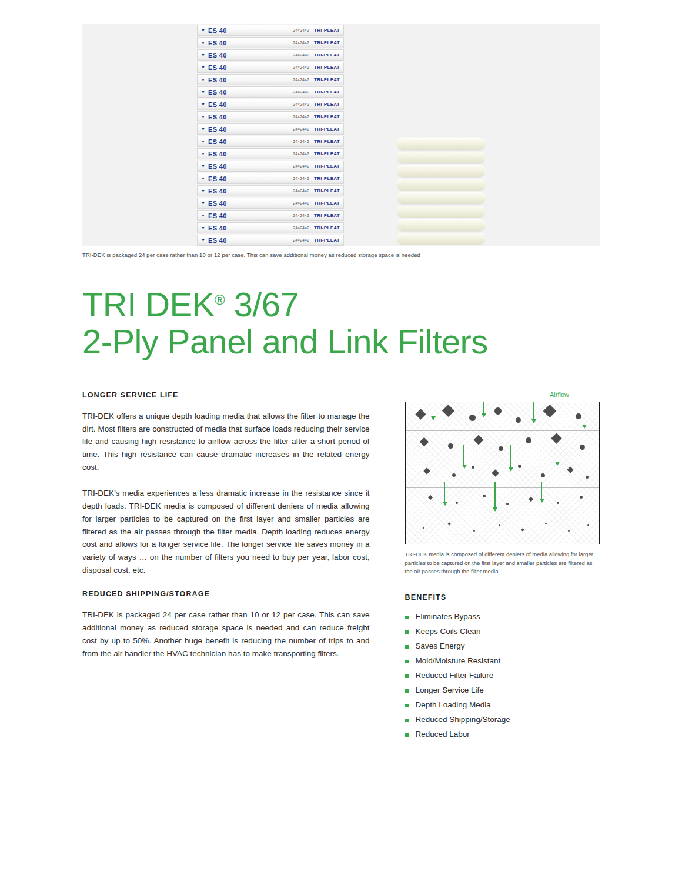▼ES 4024×24×2 TRI-PLEAT
▼ES 4024×24×2 TRI-PLEAT
▼ES 4024×24×2 TRI-PLEAT
▼ES 4024×24×2 TRI-PLEAT
▼ES 4024×24×2 TRI-PLEAT
▼ES 4024×24×2 TRI-PLEAT
▼ES 4024×24×2 TRI-PLEAT
▼ES 4024×24×2 TRI-PLEAT
▼ES 4024×24×2 TRI-PLEAT
▼ES 4024×24×2 TRI-PLEAT
▼ES 4024×24×2 TRI-PLEAT
▼ES 4024×24×2 TRI-PLEAT
▼ES 4024×24×2 TRI-PLEAT
▼ES 4024×24×2 TRI-PLEAT
▼ES 4024×24×2 TRI-PLEAT
▼ES 4024×24×2 TRI-PLEAT
▼ES 4024×24×2 TRI-PLEAT
▼ES 4024×24×2 TRI-PLEAT
▼ES 4024×24×2 TRI-PLEAT
▼ES 4024×24×2 TRI-PLEAT
▼ES 4024×24×2 TRI-PLEAT
▼ES 4024×24×2 TRI-PLEAT
TRI-DEK is packaged 24 per case rather than 10 or 12 per case. This can save additional money as reduced storage space is needed
TRI DEK® 3/67 2-Ply Panel and Link Filters
Longer Service Life
TRI-DEK offers a unique depth loading media that allows the filter to manage the dirt. Most filters are constructed of media that surface loads reducing their service life and causing high resistance to airflow across the filter after a short period of time. This high resistance can cause dramatic increases in the related energy cost.
TRI-DEK’s media experiences a less dramatic increase in the resistance since it depth loads. TRI-DEK media is composed of different deniers of media allowing for larger particles to be captured on the first layer and smaller particles are filtered as the air passes through the filter media. Depth loading reduces energy cost and allows for a longer service life. The longer service life saves money in a variety of ways … on the number of filters you need to buy per year, labor cost, disposal cost, etc.
Reduced Shipping/Storage
TRI-DEK is packaged 24 per case rather than 10 or 12 per case. This can save additional money as reduced storage space is needed and can reduce freight cost by up to 50%. Another huge benefit is reducing the number of trips to and from the air handler the HVAC technician has to make transporting filters.
Airflow
TRI-DEK media is composed of different deniers of media allowing for larger particles to be captured on the first layer and smaller particles are filtered as the air passes through the filter media
Benefits
Eliminates Bypass
Keeps Coils Clean
Saves Energy
Mold/Moisture Resistant
Reduced Filter Failure
Longer Service Life
Depth Loading Media
Reduced Shipping/Storage
Reduced Labor